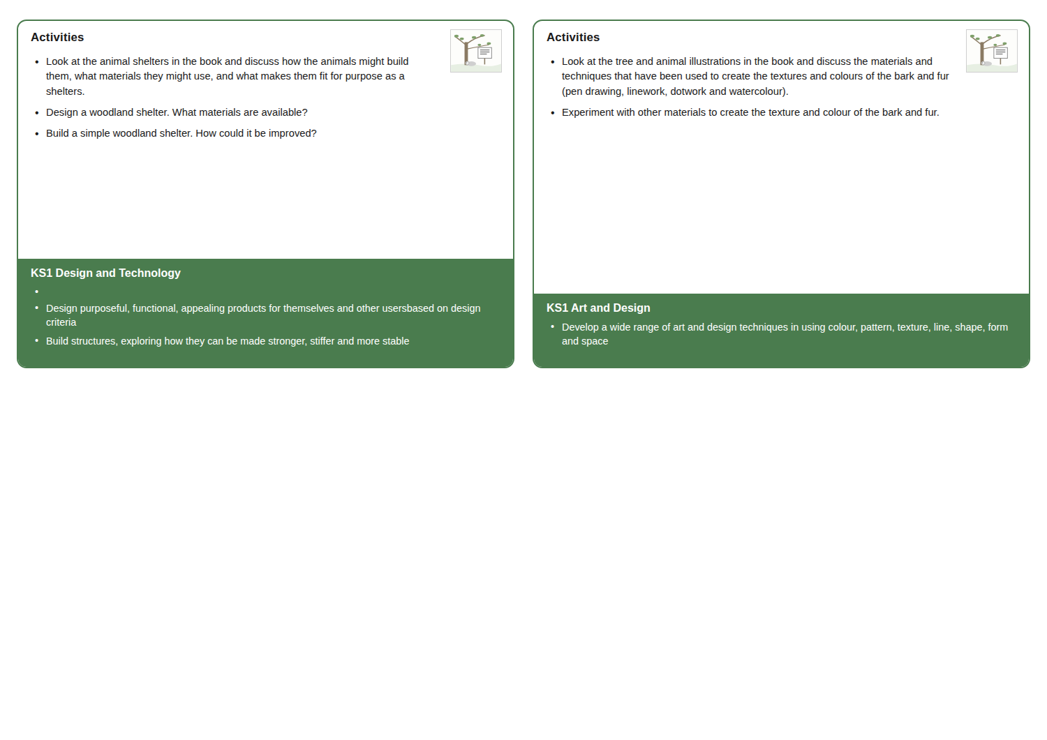Activities
Look at the animal shelters in the book and discuss how the animals might build them, what materials they might use, and what makes them fit for purpose as a shelters.
Design a woodland shelter. What materials are available?
Build a simple woodland shelter. How could it be improved?
KS1 Design and Technology
Design purposeful, functional, appealing products for themselves and other usersbased on design criteria
Build structures, exploring how they can be made stronger, stiffer and more stable
Activities
Look at the tree and animal illustrations in the book and discuss the materials and techniques that have been used to create the textures and colours of the bark and fur (pen drawing, linework, dotwork and watercolour).
Experiment with other materials to create the texture and colour of the bark and fur.
KS1 Art and Design
Develop a wide range of art and design techniques in using colour, pattern, texture, line, shape, form and space